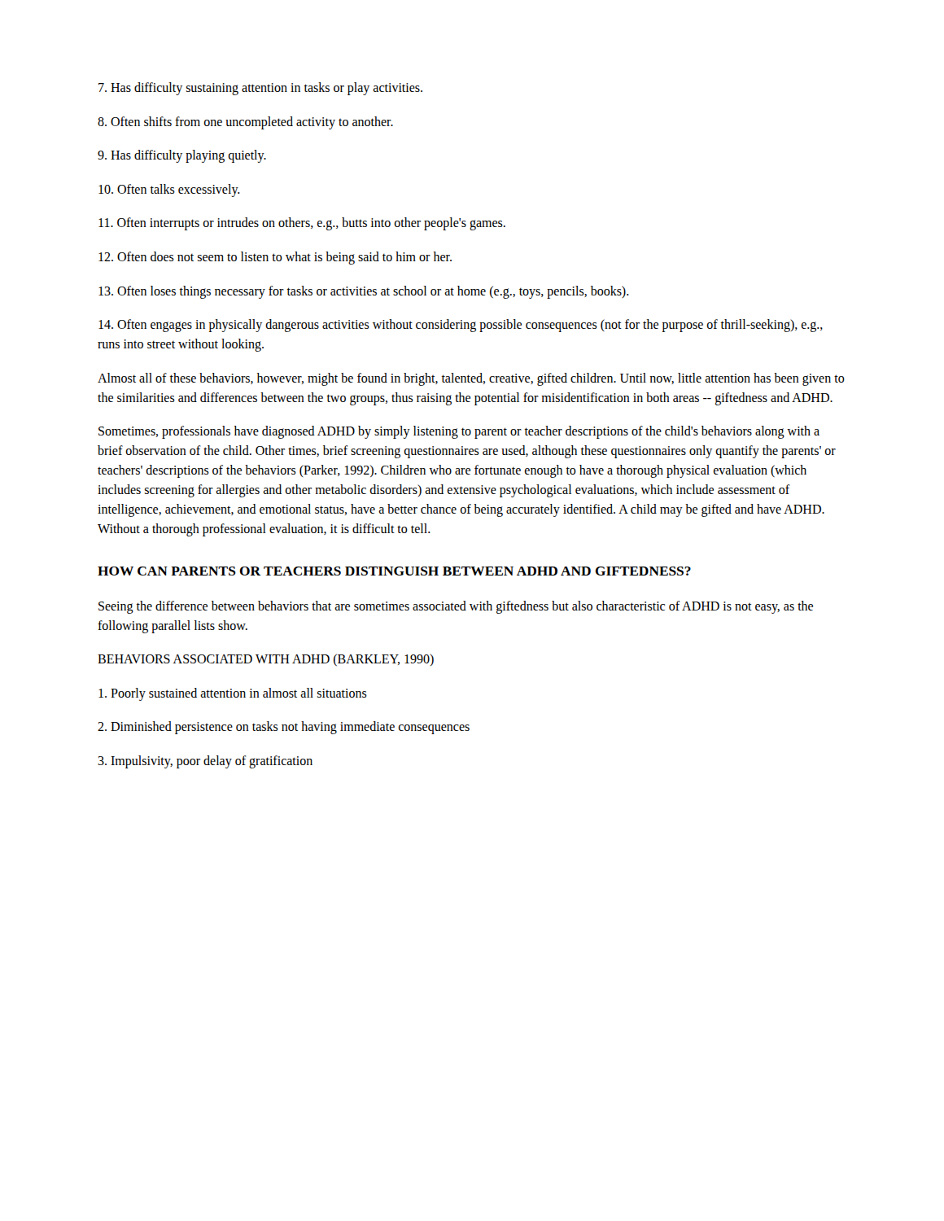7. Has difficulty sustaining attention in tasks or play activities.
8. Often shifts from one uncompleted activity to another.
9. Has difficulty playing quietly.
10. Often talks excessively.
11. Often interrupts or intrudes on others, e.g., butts into other people's games.
12. Often does not seem to listen to what is being said to him or her.
13. Often loses things necessary for tasks or activities at school or at home (e.g., toys, pencils, books).
14. Often engages in physically dangerous activities without considering possible consequences (not for the purpose of thrill-seeking), e.g., runs into street without looking.
Almost all of these behaviors, however, might be found in bright, talented, creative, gifted children. Until now, little attention has been given to the similarities and differences between the two groups, thus raising the potential for misidentification in both areas -- giftedness and ADHD.
Sometimes, professionals have diagnosed ADHD by simply listening to parent or teacher descriptions of the child's behaviors along with a brief observation of the child. Other times, brief screening questionnaires are used, although these questionnaires only quantify the parents' or teachers' descriptions of the behaviors (Parker, 1992). Children who are fortunate enough to have a thorough physical evaluation (which includes screening for allergies and other metabolic disorders) and extensive psychological evaluations, which include assessment of intelligence, achievement, and emotional status, have a better chance of being accurately identified. A child may be gifted and have ADHD. Without a thorough professional evaluation, it is difficult to tell.
HOW CAN PARENTS OR TEACHERS DISTINGUISH BETWEEN ADHD AND GIFTEDNESS?
Seeing the difference between behaviors that are sometimes associated with giftedness but also characteristic of ADHD is not easy, as the following parallel lists show.
BEHAVIORS ASSOCIATED WITH ADHD (BARKLEY, 1990)
1. Poorly sustained attention in almost all situations
2. Diminished persistence on tasks not having immediate consequences
3. Impulsivity, poor delay of gratification